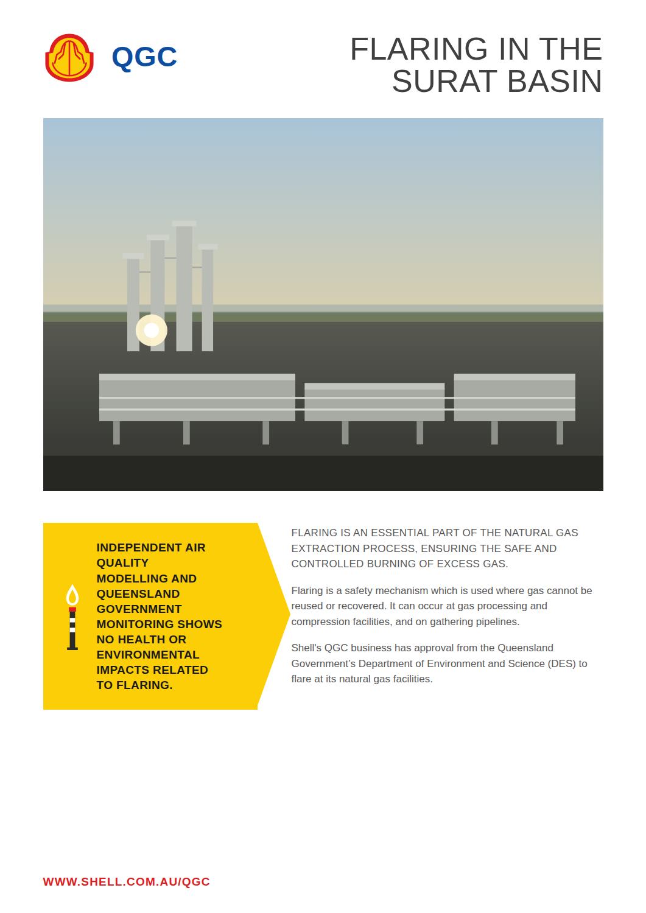Shell QGC QGC
Flaring in the
Surat Basin
Flare stack
Independent air quality modelling and Queensland Government monitoring shows no health or environmental impacts related to flaring.
Flaring is an essential part of the natural gas extraction process, ensuring the safe and controlled burning of excess gas.
Flaring is a safety mechanism which is used where gas cannot be reused or recovered. It can occur at gas processing and compression facilities, and on gathering pipelines.
Shell's QGC business has approval from the Queensland Government’s Department of Environment and Science (DES) to flare at its natural gas facilities.
www.shell.com.au/qgc